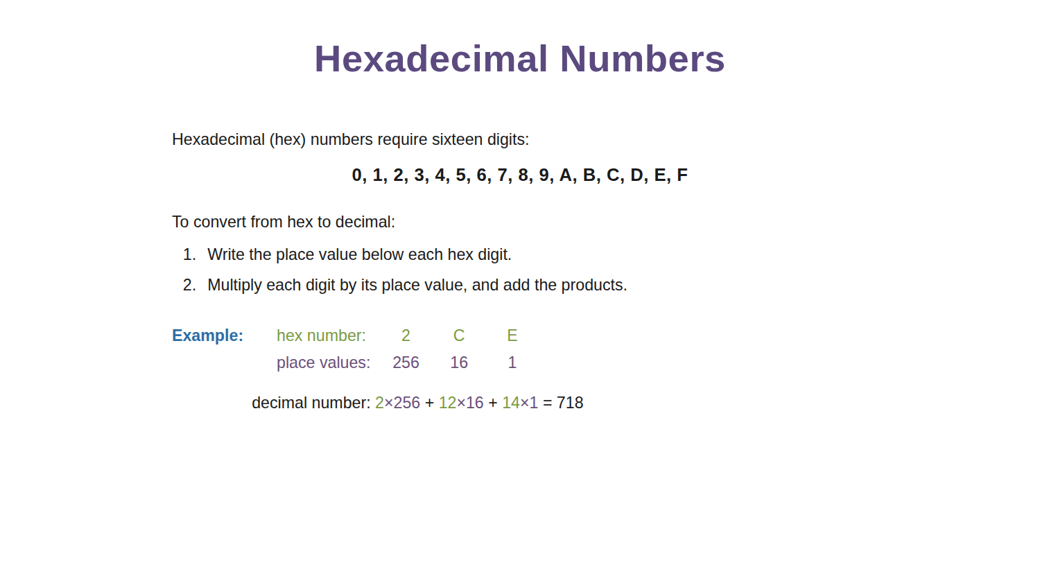Hexadecimal Numbers
Hexadecimal (hex) numbers require sixteen digits:
0, 1, 2, 3, 4, 5, 6, 7, 8, 9, A, B, C, D, E, F
To convert from hex to decimal:
Write the place value below each hex digit.
Multiply each digit by its place value, and add the products.
Example:
| hex number: | 2 | C | E |
| place values: | 256 | 16 | 1 |
decimal number: 2×256 + 12×16 + 14×1 = 718